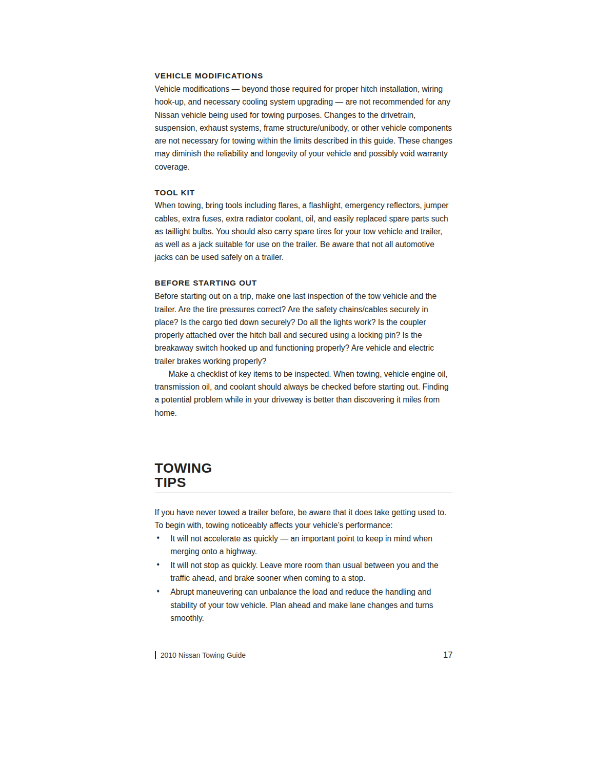Vehicle Modifications
Vehicle modifications — beyond those required for proper hitch installation, wiring hook-up, and necessary cooling system upgrading — are not recommended for any Nissan vehicle being used for towing purposes. Changes to the drivetrain, suspension, exhaust systems, frame structure/unibody, or other vehicle components are not necessary for towing within the limits described in this guide. These changes may diminish the reliability and longevity of your vehicle and possibly void warranty coverage.
Tool Kit
When towing, bring tools including flares, a flashlight, emergency reflectors, jumper cables, extra fuses, extra radiator coolant, oil, and easily replaced spare parts such as taillight bulbs. You should also carry spare tires for your tow vehicle and trailer, as well as a jack suitable for use on the trailer. Be aware that not all automotive jacks can be used safely on a trailer.
Before Starting Out
Before starting out on a trip, make one last inspection of the tow vehicle and the trailer. Are the tire pressures correct? Are the safety chains/cables securely in place? Is the cargo tied down securely? Do all the lights work? Is the coupler properly attached over the hitch ball and secured using a locking pin? Is the breakaway switch hooked up and functioning properly? Are vehicle and electric trailer brakes working properly?
Make a checklist of key items to be inspected. When towing, vehicle engine oil, transmission oil, and coolant should always be checked before starting out. Finding a potential problem while in your driveway is better than discovering it miles from home.
Towing
Tips
If you have never towed a trailer before, be aware that it does take getting used to. To begin with, towing noticeably affects your vehicle’s performance:
It will not accelerate as quickly — an important point to keep in mind when merging onto a highway.
It will not stop as quickly. Leave more room than usual between you and the traffic ahead, and brake sooner when coming to a stop.
Abrupt maneuvering can unbalance the load and reduce the handling and stability of your tow vehicle. Plan ahead and make lane changes and turns smoothly.
2010 Nissan Towing Guide
17